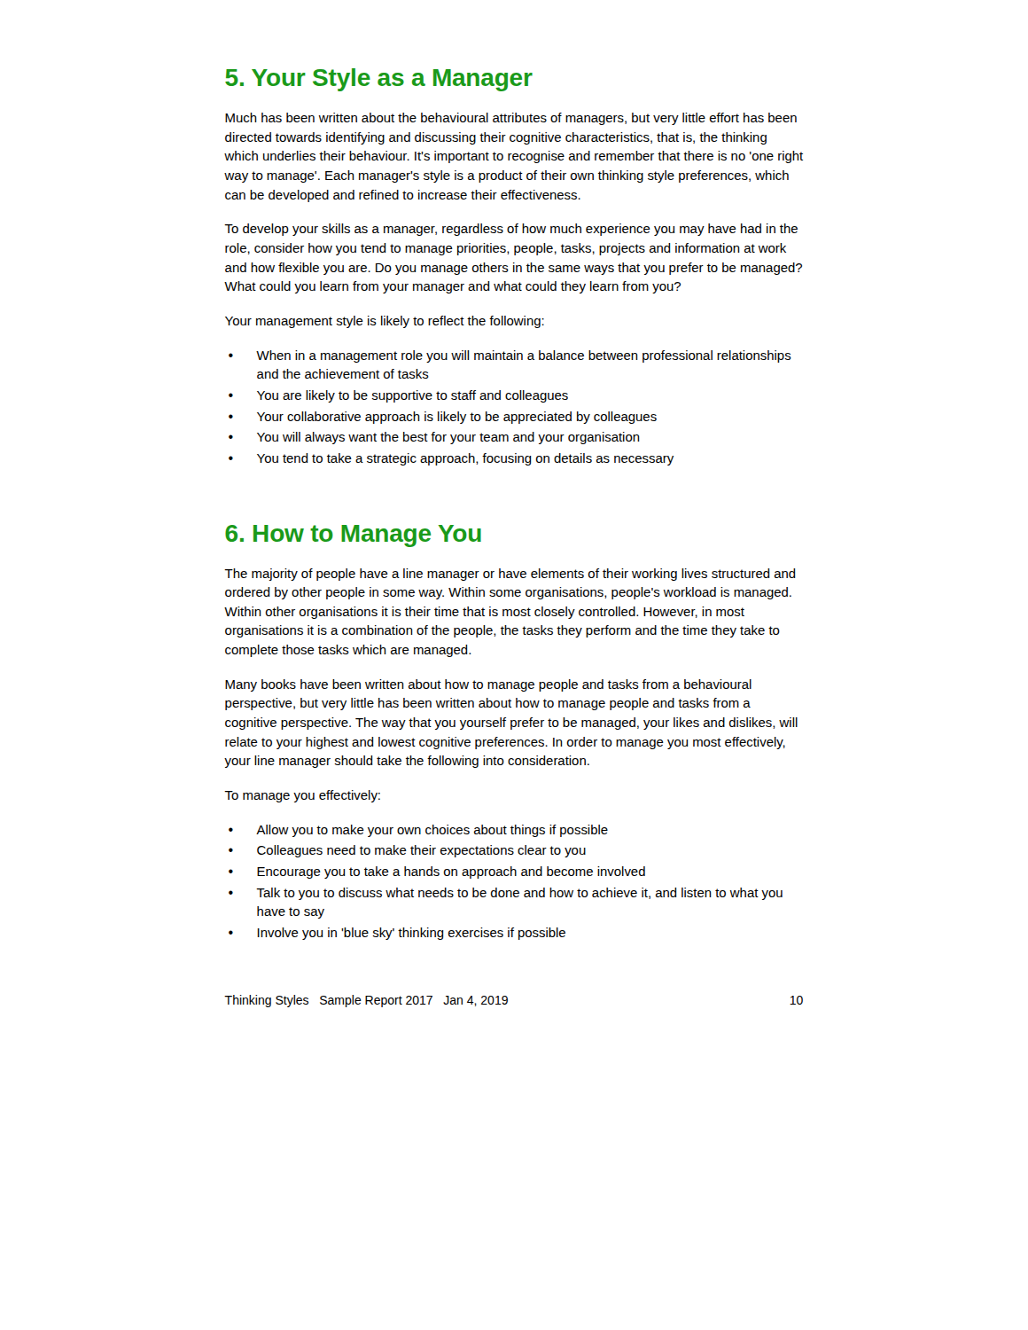5. Your Style as a Manager
Much has been written about the behavioural attributes of managers, but very little effort has been directed towards identifying and discussing their cognitive characteristics, that is, the thinking which underlies their behaviour. It's important to recognise and remember that there is no 'one right way to manage'. Each manager's style is a product of their own thinking style preferences, which can be developed and refined to increase their effectiveness.
To develop your skills as a manager, regardless of how much experience you may have had in the role, consider how you tend to manage priorities, people, tasks, projects and information at work and how flexible you are. Do you manage others in the same ways that you prefer to be managed? What could you learn from your manager and what could they learn from you?
Your management style is likely to reflect the following:
When in a management role you will maintain a balance between professional relationships and the achievement of tasks
You are likely to be supportive to staff and colleagues
Your collaborative approach is likely to be appreciated by colleagues
You will always want the best for your team and your organisation
You tend to take a strategic approach, focusing on details as necessary
6. How to Manage You
The majority of people have a line manager or have elements of their working lives structured and ordered by other people in some way. Within some organisations, people's workload is managed. Within other organisations it is their time that is most closely controlled. However, in most organisations it is a combination of the people, the tasks they perform and the time they take to complete those tasks which are managed.
Many books have been written about how to manage people and tasks from a behavioural perspective, but very little has been written about how to manage people and tasks from a cognitive perspective. The way that you yourself prefer to be managed, your likes and dislikes, will relate to your highest and lowest cognitive preferences. In order to manage you most effectively, your line manager should take the following into consideration.
To manage you effectively:
Allow you to make your own choices about things if possible
Colleagues need to make their expectations clear to you
Encourage you to take a hands on approach and become involved
Talk to you to discuss what needs to be done and how to achieve it, and listen to what you have to say
Involve you in 'blue sky' thinking exercises if possible
Thinking Styles Sample Report 2017 Jan 4, 2019
10